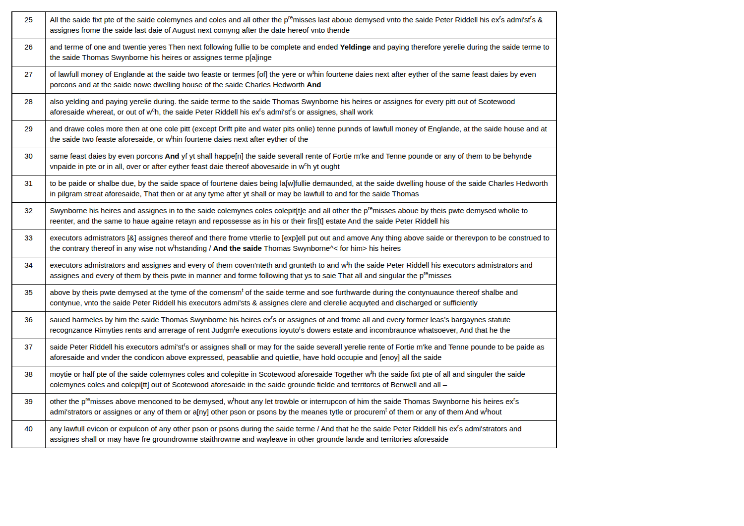| 25 | All the saide fixt pte of the saide colemynes and coles and all other the p re misses last aboue demysed vnto the saide Peter Riddell his ex r s admi'st r s & assignes frome the saide last daie of August next comyng after the date hereof vnto thende |
| 26 | and terme of one and twentie yeres Then next following fullie to be complete and ended Yeldinge and paying therefore yerelie during the saide terme to the saide Thomas Swynborne his heires or assignes terme p[a]inge |
| 27 | of lawfull money of Englande at the saide two feaste or termes [of] the yere or w t hin fourtene daies next after eyther of the same feast daies by even porcons and at the saide nowe dwelling house of the saide Charles Hedworth And |
| 28 | also yelding and paying yerelie during. the saide terme to the saide Thomas Swynborne his heires or assignes for every pitt out of Scotewood aforesaide whereat, or out of w c h, the saide Peter Riddell his ex r s admi'st r s or assignes, shall work |
| 29 | and drawe coles more then at one cole pitt (except Drift pite and water pits onlie) tenne punnds of lawfull money of Englande, at the saide house and at the saide two feaste aforesaide, or w t hin fourtene daies next after eyther of the |
| 30 | same feast daies by even porcons And yf yt shall happe[n] the saide severall rente of Fortie m'ke and Tenne pounde or any of them to be behynde vnpaide in pte or in all, over or after eyther feast daie thereof abovesaide in w c h yt ought |
| 31 | to be paide or shalbe due, by the saide space of fourtene daies being la[w]fullie demaunded, at the saide dwelling house of the saide Charles Hedworth in pilgram streat aforesaide, That then or at any tyme after yt shall or may be lawfull to and for the saide Thomas |
| 32 | Swynborne his heires and assignes in to the saide colemynes coles colepit[t]e and all other the p re misses aboue by theis pwte demysed wholie to reenter, and the same to haue againe retayn and repossesse as in his or their firs[t] estate And the saide Peter Riddell his |
| 33 | executors admistrators [&] assignes thereof and there frome vtterlie to [exp]ell put out and amove Any thing above saide or therevpon to be construed to the contrary thereof in any wise not w t hstanding / And the saide Thomas Swynborne^< for him> his heires |
| 34 | executors admistrators and assignes and every of them coven'nteth and grunteth to and w t h the saide Peter Riddell his executors admistrators and assignes and every of them by theis pwte in manner and forme following that ys to saie That all and singular the p re misses |
| 35 | above by theis pwte demysed at the tyme of the comensm t of the saide terme and soe furthwarde during the contynuaunce thereof shalbe and contynue, vnto the saide Peter Riddell his executors admi'sts & assignes clere and clerelie acquyted and discharged or sufficiently |
| 36 | saued harmeles by him the saide Thomas Swynborne his heires ex r s or assignes of and frome all and every former leas’s bargaynes statute recognzance Rimyties rents and arrerage of rent Judgm t e executions ioyuto r s dowers estate and incombraunce whatsoever, And that he the |
| 37 | saide Peter Riddell his executors admi'st r s or assignes shall or may for the saide severall yerelie rente of Fortie m'ke and Tenne pounde to be paide as aforesaide and vnder the condicon above expressed, peasablie and quietlie, have hold occupie and [enoy] all the saide |
| 38 | moytie or half pte of the saide colemynes coles and colepitte in Scotewood aforesaide Together w t h the saide fixt pte of all and singuler the saide colemynes coles and colepi[tt] out of Scotewood aforesaide in the saide grounde fielde and territorcs of Benwell and all – |
| 39 | other the p re misses above menconed to be demysed, w t hout any let trowble or interrupcon of him the saide Thomas Swynborne his heires ex r s admi'strators or assignes or any of them or a[ny] other pson or psons by the meanes tytle or procurem t of them or any of them And w t hout |
| 40 | any lawfull evicon or expulcon of any other pson or psons during the saide terme / And that he the saide Peter Riddell his ex r s admi'strators and assignes shall or may have fre groundrowme staithrowme and wayleave in other grounde lande and territories aforesaide |